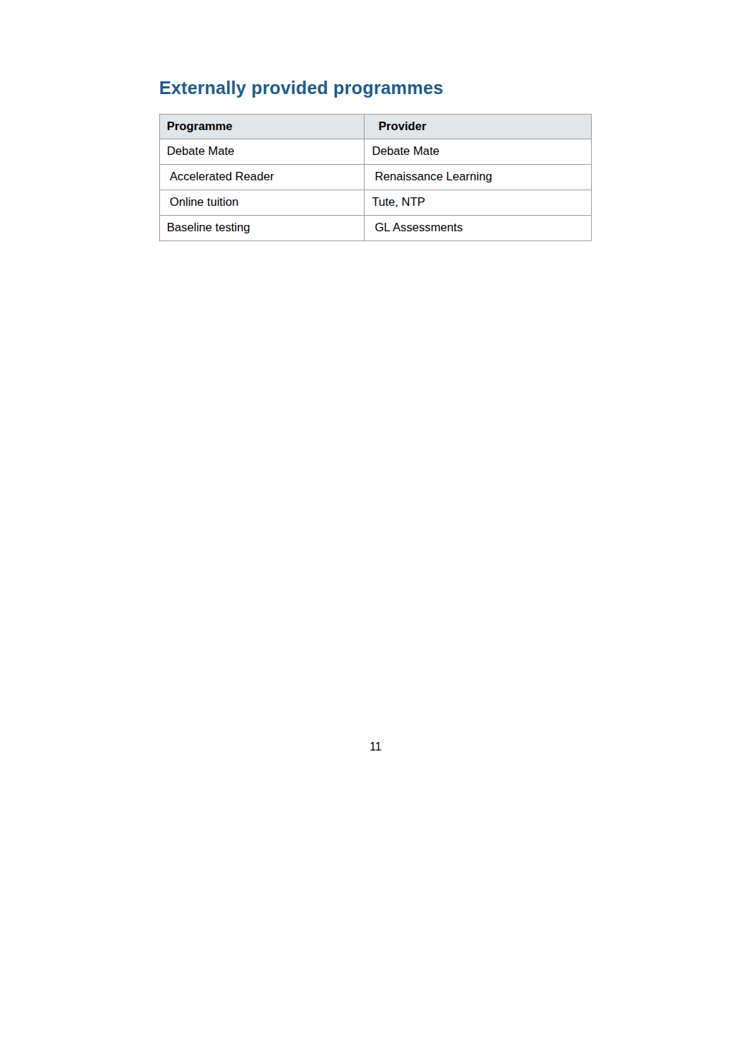Externally provided programmes
| Programme | Provider |
| --- | --- |
| Debate Mate | Debate Mate |
| Accelerated Reader | Renaissance Learning |
| Online tuition | Tute, NTP |
| Baseline testing | GL Assessments |
11